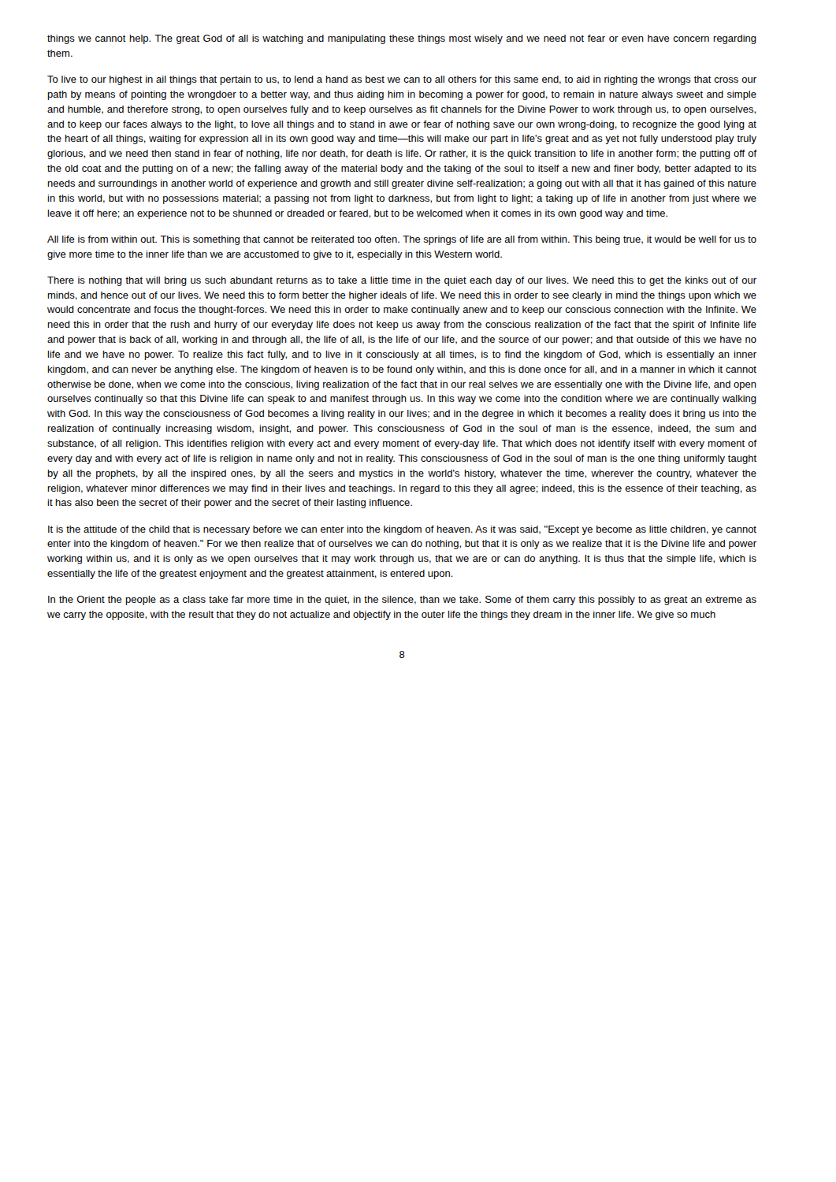things we cannot help. The great God of all is watching and manipulating these things most wisely and we need not fear or even have concern regarding them.
To live to our highest in ail things that pertain to us, to lend a hand as best we can to all others for this same end, to aid in righting the wrongs that cross our path by means of pointing the wrongdoer to a better way, and thus aiding him in becoming a power for good, to remain in nature always sweet and simple and humble, and therefore strong, to open ourselves fully and to keep ourselves as fit channels for the Divine Power to work through us, to open ourselves, and to keep our faces always to the light, to love all things and to stand in awe or fear of nothing save our own wrong-doing, to recognize the good lying at the heart of all things, waiting for expression all in its own good way and time—this will make our part in life's great and as yet not fully understood play truly glorious, and we need then stand in fear of nothing, life nor death, for death is life. Or rather, it is the quick transition to life in another form; the putting off of the old coat and the putting on of a new; the falling away of the material body and the taking of the soul to itself a new and finer body, better adapted to its needs and surroundings in another world of experience and growth and still greater divine self-realization; a going out with all that it has gained of this nature in this world, but with no possessions material; a passing not from light to darkness, but from light to light; a taking up of life in another from just where we leave it off here; an experience not to be shunned or dreaded or feared, but to be welcomed when it comes in its own good way and time.
All life is from within out. This is something that cannot be reiterated too often. The springs of life are all from within. This being true, it would be well for us to give more time to the inner life than we are accustomed to give to it, especially in this Western world.
There is nothing that will bring us such abundant returns as to take a little time in the quiet each day of our lives. We need this to get the kinks out of our minds, and hence out of our lives. We need this to form better the higher ideals of life. We need this in order to see clearly in mind the things upon which we would concentrate and focus the thought-forces. We need this in order to make continually anew and to keep our conscious connection with the Infinite. We need this in order that the rush and hurry of our everyday life does not keep us away from the conscious realization of the fact that the spirit of Infinite life and power that is back of all, working in and through all, the life of all, is the life of our life, and the source of our power; and that outside of this we have no life and we have no power. To realize this fact fully, and to live in it consciously at all times, is to find the kingdom of God, which is essentially an inner kingdom, and can never be anything else. The kingdom of heaven is to be found only within, and this is done once for all, and in a manner in which it cannot otherwise be done, when we come into the conscious, living realization of the fact that in our real selves we are essentially one with the Divine life, and open ourselves continually so that this Divine life can speak to and manifest through us. In this way we come into the condition where we are continually walking with God. In this way the consciousness of God becomes a living reality in our lives; and in the degree in which it becomes a reality does it bring us into the realization of continually increasing wisdom, insight, and power. This consciousness of God in the soul of man is the essence, indeed, the sum and substance, of all religion. This identifies religion with every act and every moment of every-day life. That which does not identify itself with every moment of every day and with every act of life is religion in name only and not in reality. This consciousness of God in the soul of man is the one thing uniformly taught by all the prophets, by all the inspired ones, by all the seers and mystics in the world's history, whatever the time, wherever the country, whatever the religion, whatever minor differences we may find in their lives and teachings. In regard to this they all agree; indeed, this is the essence of their teaching, as it has also been the secret of their power and the secret of their lasting influence.
It is the attitude of the child that is necessary before we can enter into the kingdom of heaven. As it was said, "Except ye become as little children, ye cannot enter into the kingdom of heaven." For we then realize that of ourselves we can do nothing, but that it is only as we realize that it is the Divine life and power working within us, and it is only as we open ourselves that it may work through us, that we are or can do anything. It is thus that the simple life, which is essentially the life of the greatest enjoyment and the greatest attainment, is entered upon.
In the Orient the people as a class take far more time in the quiet, in the silence, than we take. Some of them carry this possibly to as great an extreme as we carry the opposite, with the result that they do not actualize and objectify in the outer life the things they dream in the inner life. We give so much
8